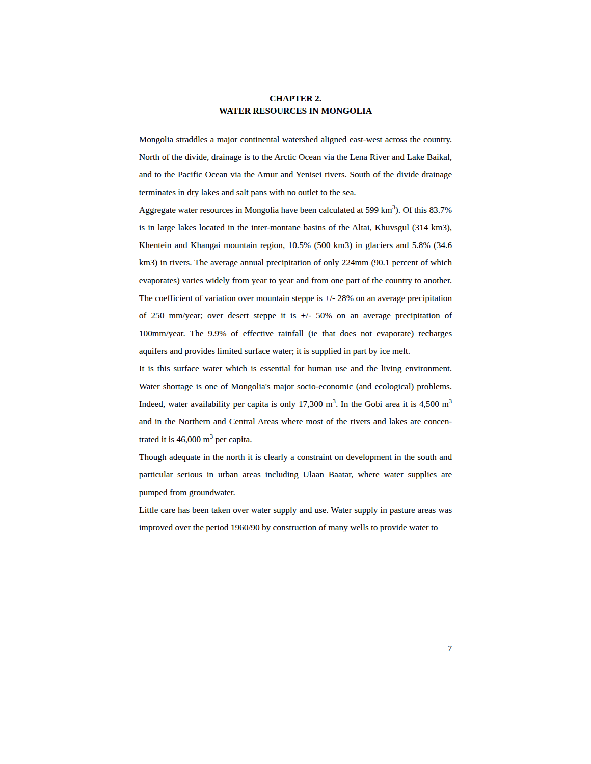Chapter 2.
Water Resources in Mongolia
Mongolia straddles a major continental watershed aligned east-west across the country. North of the divide, drainage is to the Arctic Ocean via the Lena River and Lake Baikal, and to the Pacific Ocean via the Amur and Yenisei rivers. South of the divide drainage terminates in dry lakes and salt pans with no outlet to the sea.
Aggregate water resources in Mongolia have been calculated at 599 km3). Of this 83.7% is in large lakes located in the inter-montane basins of the Altai, Khuvsgul (314 km3), Khentein and Khangai mountain region, 10.5% (500 km3) in glaciers and 5.8% (34.6 km3) in rivers. The average annual precipitation of only 224mm (90.1 percent of which evaporates) varies widely from year to year and from one part of the country to another. The coefficient of variation over mountain steppe is +/- 28% on an average precipitation of 250 mm/year; over desert steppe it is +/- 50% on an average precipitation of 100mm/year. The 9.9% of effective rainfall (ie that does not evaporate) recharges aquifers and provides limited surface water; it is supplied in part by ice melt.
It is this surface water which is essential for human use and the living environment. Water shortage is one of Mongolia's major socio-economic (and ecological) problems. Indeed, water availability per capita is only 17,300 m3. In the Gobi area it is 4,500 m3 and in the Northern and Central Areas where most of the rivers and lakes are concentrated it is 46,000 m3 per capita.
Though adequate in the north it is clearly a constraint on development in the south and particular serious in urban areas including Ulaan Baatar, where water supplies are pumped from groundwater.
Little care has been taken over water supply and use. Water supply in pasture areas was improved over the period 1960/90 by construction of many wells to provide water to
7